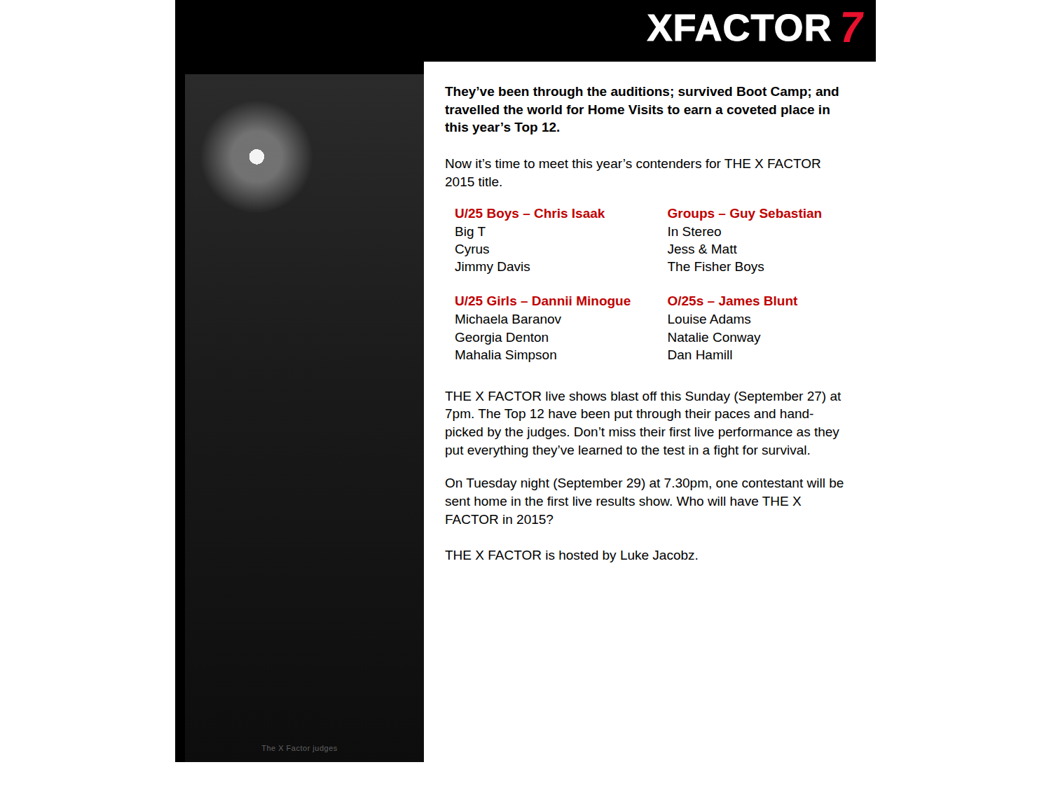XFACTOR 7
The X Factor judges
They’ve been through the auditions; survived Boot Camp; and travelled the world for Home Visits to earn a coveted place in this year’s Top 12.
Now it’s time to meet this year’s contenders for THE X FACTOR 2015 title.
U/25 Boys – Chris Isaak
Big T
Cyrus
Jimmy Davis
Groups – Guy Sebastian
In Stereo
Jess & Matt
The Fisher Boys
U/25 Girls – Dannii Minogue
Michaela Baranov
Georgia Denton
Mahalia Simpson
O/25s – James Blunt
Louise Adams
Natalie Conway
Dan Hamill
THE X FACTOR live shows blast off this Sunday (September 27) at 7pm. The Top 12 have been put through their paces and hand-picked by the judges. Don’t miss their first live performance as they put everything they’ve learned to the test in a fight for survival.
On Tuesday night (September 29) at 7.30pm, one contestant will be sent home in the first live results show. Who will have THE X FACTOR in 2015?
THE X FACTOR is hosted by Luke Jacobz.